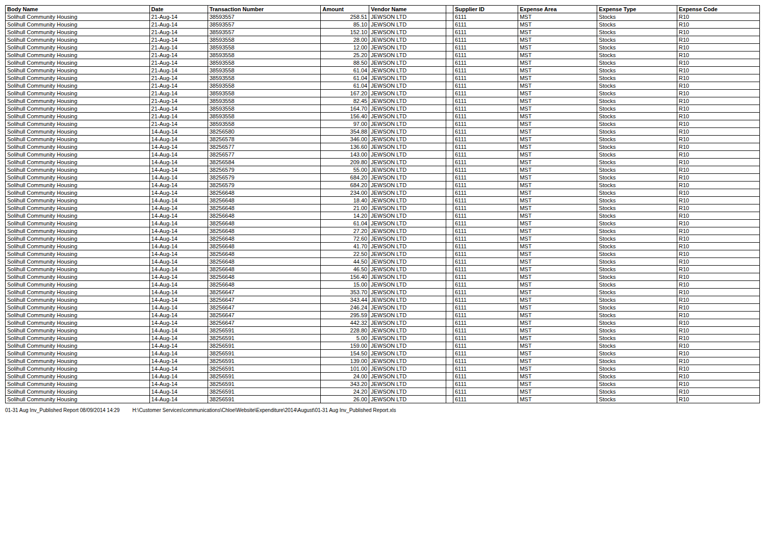01-31 Aug Inv_Published Report 08/09/2014 14:29 H:\Customer Services\communications\Chloe\Website\Expenditure\2014\August\01-31 Aug Inv_Published Report.xls
| Body Name | Date | Transaction Number | Amount | Vendor Name | | Supplier ID | Expense Area | Expense Type | Expense Code |
| --- | --- | --- | --- | --- | --- | --- | --- | --- | --- |
| Solihull Community Housing | 21-Aug-14 | 38593557 | 258.51 | JEWSON LTD | | 6111 | MST | Stocks | R10 |
| Solihull Community Housing | 21-Aug-14 | 38593557 | 85.10 | JEWSON LTD | | 6111 | MST | Stocks | R10 |
| Solihull Community Housing | 21-Aug-14 | 38593557 | 152.10 | JEWSON LTD | | 6111 | MST | Stocks | R10 |
| Solihull Community Housing | 21-Aug-14 | 38593558 | 28.00 | JEWSON LTD | | 6111 | MST | Stocks | R10 |
| Solihull Community Housing | 21-Aug-14 | 38593558 | 12.00 | JEWSON LTD | | 6111 | MST | Stocks | R10 |
| Solihull Community Housing | 21-Aug-14 | 38593558 | 25.20 | JEWSON LTD | | 6111 | MST | Stocks | R10 |
| Solihull Community Housing | 21-Aug-14 | 38593558 | 88.50 | JEWSON LTD | | 6111 | MST | Stocks | R10 |
| Solihull Community Housing | 21-Aug-14 | 38593558 | 61.04 | JEWSON LTD | | 6111 | MST | Stocks | R10 |
| Solihull Community Housing | 21-Aug-14 | 38593558 | 61.04 | JEWSON LTD | | 6111 | MST | Stocks | R10 |
| Solihull Community Housing | 21-Aug-14 | 38593558 | 61.04 | JEWSON LTD | | 6111 | MST | Stocks | R10 |
| Solihull Community Housing | 21-Aug-14 | 38593558 | 167.20 | JEWSON LTD | | 6111 | MST | Stocks | R10 |
| Solihull Community Housing | 21-Aug-14 | 38593558 | 82.45 | JEWSON LTD | | 6111 | MST | Stocks | R10 |
| Solihull Community Housing | 21-Aug-14 | 38593558 | 164.70 | JEWSON LTD | | 6111 | MST | Stocks | R10 |
| Solihull Community Housing | 21-Aug-14 | 38593558 | 156.40 | JEWSON LTD | | 6111 | MST | Stocks | R10 |
| Solihull Community Housing | 21-Aug-14 | 38593558 | 97.00 | JEWSON LTD | | 6111 | MST | Stocks | R10 |
| Solihull Community Housing | 14-Aug-14 | 38256580 | 354.88 | JEWSON LTD | | 6111 | MST | Stocks | R10 |
| Solihull Community Housing | 14-Aug-14 | 38256578 | 346.00 | JEWSON LTD | | 6111 | MST | Stocks | R10 |
| Solihull Community Housing | 14-Aug-14 | 38256577 | 136.60 | JEWSON LTD | | 6111 | MST | Stocks | R10 |
| Solihull Community Housing | 14-Aug-14 | 38256577 | 143.00 | JEWSON LTD | | 6111 | MST | Stocks | R10 |
| Solihull Community Housing | 14-Aug-14 | 38256584 | 209.80 | JEWSON LTD | | 6111 | MST | Stocks | R10 |
| Solihull Community Housing | 14-Aug-14 | 38256579 | 55.00 | JEWSON LTD | | 6111 | MST | Stocks | R10 |
| Solihull Community Housing | 14-Aug-14 | 38256579 | 684.20 | JEWSON LTD | | 6111 | MST | Stocks | R10 |
| Solihull Community Housing | 14-Aug-14 | 38256579 | 684.20 | JEWSON LTD | | 6111 | MST | Stocks | R10 |
| Solihull Community Housing | 14-Aug-14 | 38256648 | 234.00 | JEWSON LTD | | 6111 | MST | Stocks | R10 |
| Solihull Community Housing | 14-Aug-14 | 38256648 | 18.40 | JEWSON LTD | | 6111 | MST | Stocks | R10 |
| Solihull Community Housing | 14-Aug-14 | 38256648 | 21.00 | JEWSON LTD | | 6111 | MST | Stocks | R10 |
| Solihull Community Housing | 14-Aug-14 | 38256648 | 14.20 | JEWSON LTD | | 6111 | MST | Stocks | R10 |
| Solihull Community Housing | 14-Aug-14 | 38256648 | 61.04 | JEWSON LTD | | 6111 | MST | Stocks | R10 |
| Solihull Community Housing | 14-Aug-14 | 38256648 | 27.20 | JEWSON LTD | | 6111 | MST | Stocks | R10 |
| Solihull Community Housing | 14-Aug-14 | 38256648 | 72.60 | JEWSON LTD | | 6111 | MST | Stocks | R10 |
| Solihull Community Housing | 14-Aug-14 | 38256648 | 41.70 | JEWSON LTD | | 6111 | MST | Stocks | R10 |
| Solihull Community Housing | 14-Aug-14 | 38256648 | 22.50 | JEWSON LTD | | 6111 | MST | Stocks | R10 |
| Solihull Community Housing | 14-Aug-14 | 38256648 | 44.50 | JEWSON LTD | | 6111 | MST | Stocks | R10 |
| Solihull Community Housing | 14-Aug-14 | 38256648 | 46.50 | JEWSON LTD | | 6111 | MST | Stocks | R10 |
| Solihull Community Housing | 14-Aug-14 | 38256648 | 156.40 | JEWSON LTD | | 6111 | MST | Stocks | R10 |
| Solihull Community Housing | 14-Aug-14 | 38256648 | 15.00 | JEWSON LTD | | 6111 | MST | Stocks | R10 |
| Solihull Community Housing | 14-Aug-14 | 38256647 | 353.70 | JEWSON LTD | | 6111 | MST | Stocks | R10 |
| Solihull Community Housing | 14-Aug-14 | 38256647 | 343.44 | JEWSON LTD | | 6111 | MST | Stocks | R10 |
| Solihull Community Housing | 14-Aug-14 | 38256647 | 246.24 | JEWSON LTD | | 6111 | MST | Stocks | R10 |
| Solihull Community Housing | 14-Aug-14 | 38256647 | 295.59 | JEWSON LTD | | 6111 | MST | Stocks | R10 |
| Solihull Community Housing | 14-Aug-14 | 38256647 | 442.32 | JEWSON LTD | | 6111 | MST | Stocks | R10 |
| Solihull Community Housing | 14-Aug-14 | 38256591 | 228.80 | JEWSON LTD | | 6111 | MST | Stocks | R10 |
| Solihull Community Housing | 14-Aug-14 | 38256591 | 5.00 | JEWSON LTD | | 6111 | MST | Stocks | R10 |
| Solihull Community Housing | 14-Aug-14 | 38256591 | 159.00 | JEWSON LTD | | 6111 | MST | Stocks | R10 |
| Solihull Community Housing | 14-Aug-14 | 38256591 | 154.50 | JEWSON LTD | | 6111 | MST | Stocks | R10 |
| Solihull Community Housing | 14-Aug-14 | 38256591 | 139.00 | JEWSON LTD | | 6111 | MST | Stocks | R10 |
| Solihull Community Housing | 14-Aug-14 | 38256591 | 101.00 | JEWSON LTD | | 6111 | MST | Stocks | R10 |
| Solihull Community Housing | 14-Aug-14 | 38256591 | 24.00 | JEWSON LTD | | 6111 | MST | Stocks | R10 |
| Solihull Community Housing | 14-Aug-14 | 38256591 | 343.20 | JEWSON LTD | | 6111 | MST | Stocks | R10 |
| Solihull Community Housing | 14-Aug-14 | 38256591 | 24.20 | JEWSON LTD | | 6111 | MST | Stocks | R10 |
| Solihull Community Housing | 14-Aug-14 | 38256591 | 26.00 | JEWSON LTD | | 6111 | MST | Stocks | R10 |